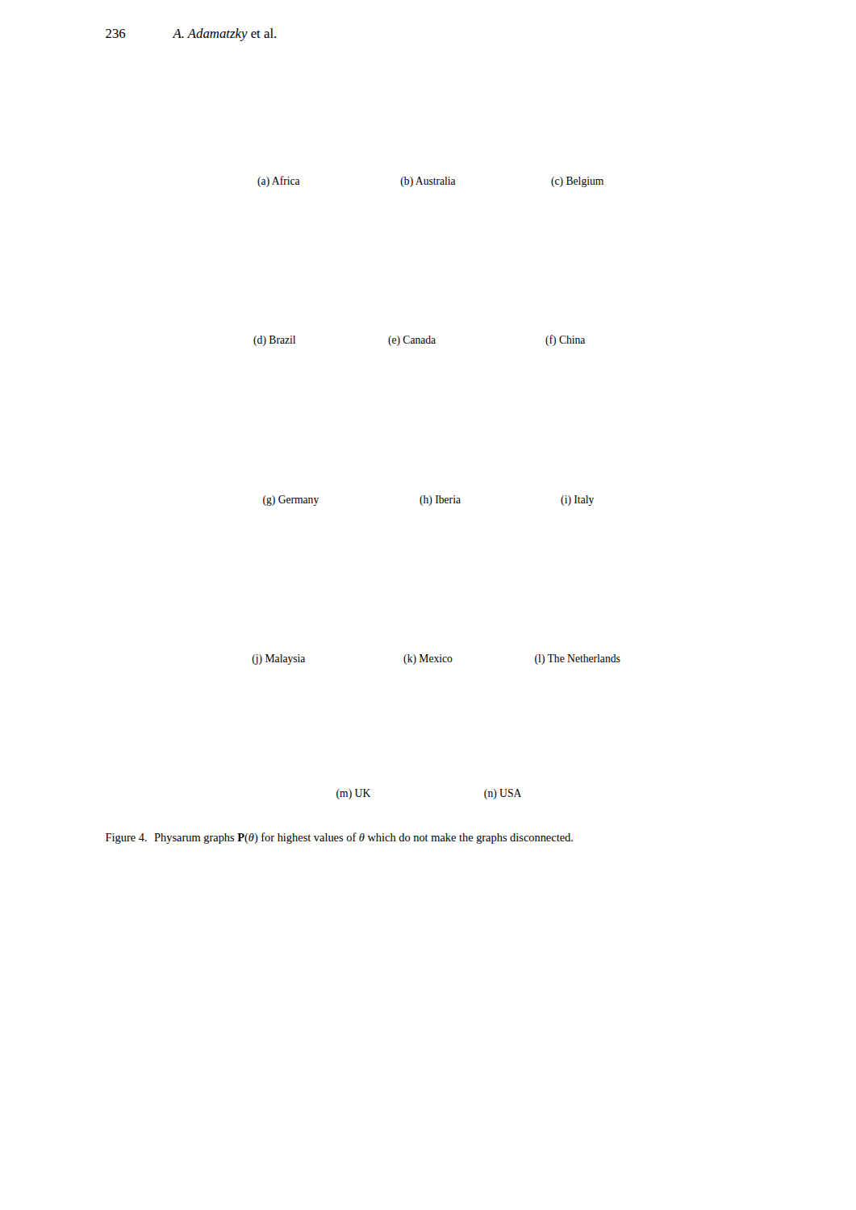236 A. Adamatzky et al.
(a) Africa
(b) Australia
(c) Belgium
(d) Brazil
(e) Canada
(f) China
(g) Germany
(h) Iberia
(i) Italy
(j) Malaysia
(k) Mexico
(l) The Netherlands
(m) UK
(n) USA
Figure 4. Physarum graphs P(θ) for highest values of θ which do not make the graphs disconnected.